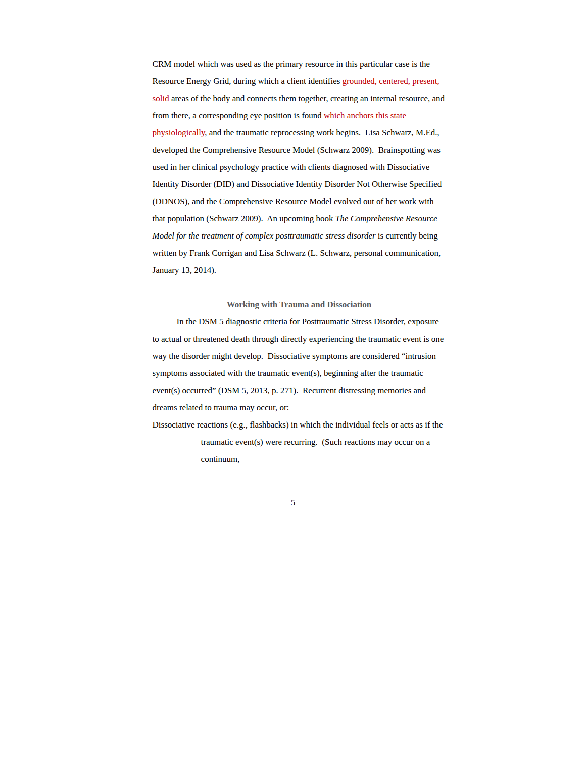CRM model which was used as the primary resource in this particular case is the Resource Energy Grid, during which a client identifies grounded, centered, present, solid areas of the body and connects them together, creating an internal resource, and from there, a corresponding eye position is found which anchors this state physiologically, and the traumatic reprocessing work begins. Lisa Schwarz, M.Ed., developed the Comprehensive Resource Model (Schwarz 2009). Brainspotting was used in her clinical psychology practice with clients diagnosed with Dissociative Identity Disorder (DID) and Dissociative Identity Disorder Not Otherwise Specified (DDNOS), and the Comprehensive Resource Model evolved out of her work with that population (Schwarz 2009). An upcoming book The Comprehensive Resource Model for the treatment of complex posttraumatic stress disorder is currently being written by Frank Corrigan and Lisa Schwarz (L. Schwarz, personal communication, January 13, 2014).
Working with Trauma and Dissociation
In the DSM 5 diagnostic criteria for Posttraumatic Stress Disorder, exposure to actual or threatened death through directly experiencing the traumatic event is one way the disorder might develop. Dissociative symptoms are considered “intrusion symptoms associated with the traumatic event(s), beginning after the traumatic event(s) occurred” (DSM 5, 2013, p. 271). Recurrent distressing memories and dreams related to trauma may occur, or:
Dissociative reactions (e.g., flashbacks) in which the individual feels or acts as if the
traumatic event(s) were recurring. (Such reactions may occur on a continuum,
5